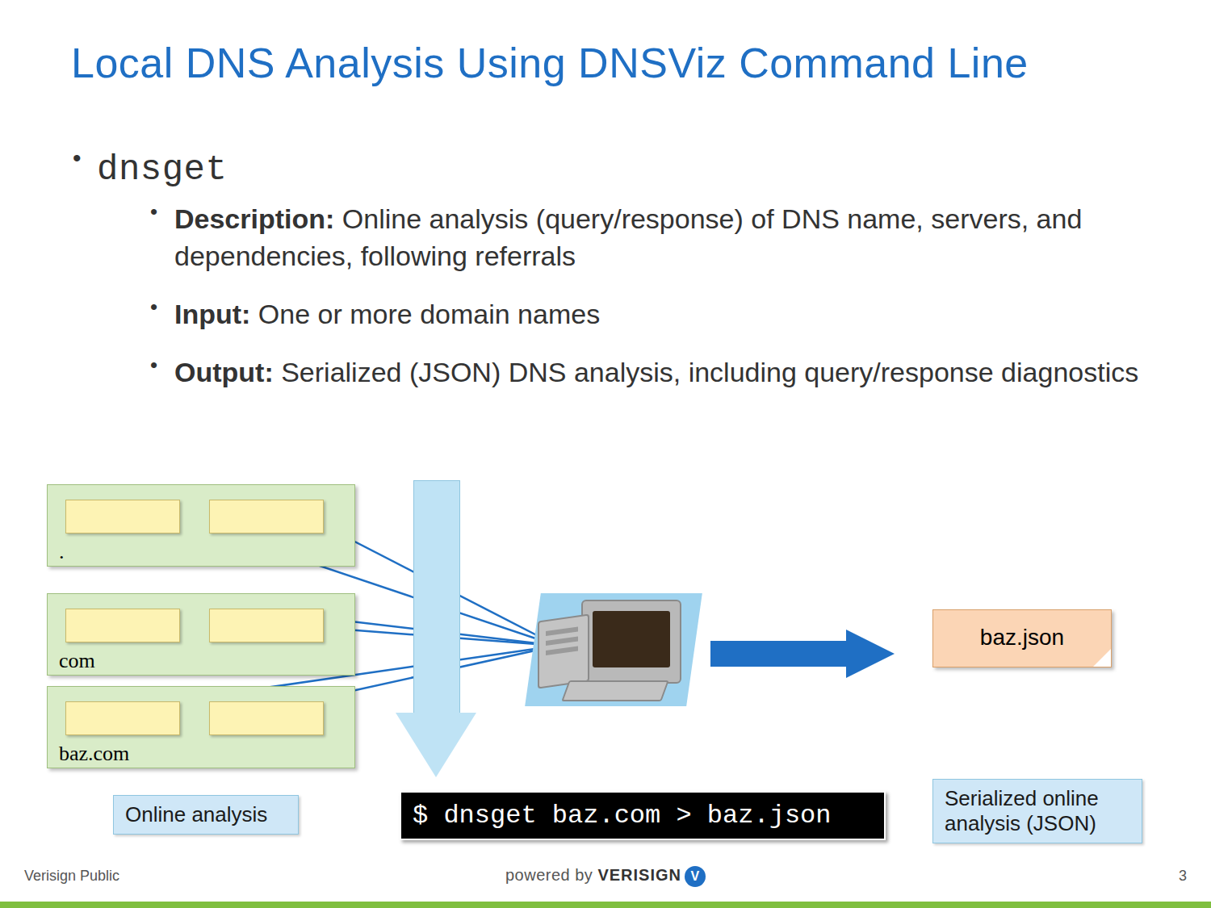Local DNS Analysis Using DNSViz Command Line
dnsget
Description: Online analysis (query/response) of DNS name, servers, and dependencies, following referrals
Input: One or more domain names
Output: Serialized (JSON) DNS analysis, including query/response diagnostics
.
com
baz.com
baz.json
Online analysis
Serialized online analysis (JSON)
$ dnsget baz.com > baz.json
Verisign Public
powered by VERISIGN V
3